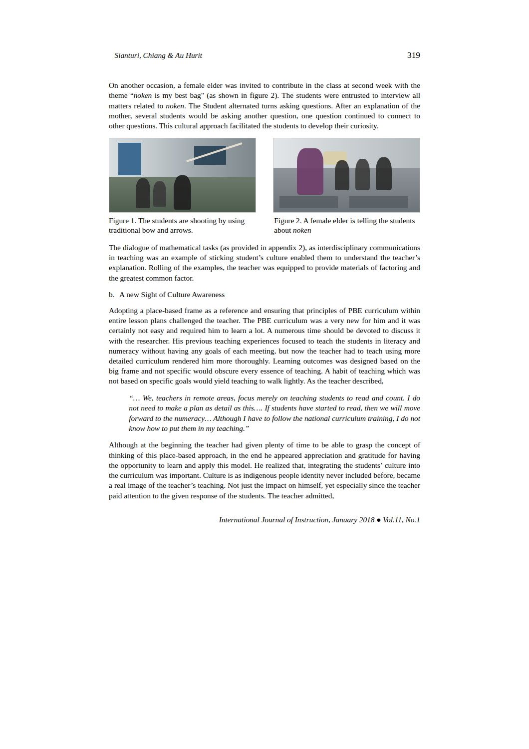Sianturi, Chiang & Au Hurit
319
On another occasion, a female elder was invited to contribute in the class at second week with the theme “noken is my best bag" (as shown in figure 2). The students were entrusted to interview all matters related to noken. The Student alternated turns asking questions. After an explanation of the mother, several students would be asking another question, one question continued to connect to other questions. This cultural approach facilitated the students to develop their curiosity.
Figure 1. The students are shooting by using traditional bow and arrows.
Figure 2. A female elder is telling the students about noken
The dialogue of mathematical tasks (as provided in appendix 2), as interdisciplinary communications in teaching was an example of sticking student’s culture enabled them to understand the teacher’s explanation. Rolling of the examples, the teacher was equipped to provide materials of factoring and the greatest common factor.
b. A new Sight of Culture Awareness
Adopting a place-based frame as a reference and ensuring that principles of PBE curriculum within entire lesson plans challenged the teacher. The PBE curriculum was a very new for him and it was certainly not easy and required him to learn a lot. A numerous time should be devoted to discuss it with the researcher. His previous teaching experiences focused to teach the students in literacy and numeracy without having any goals of each meeting, but now the teacher had to teach using more detailed curriculum rendered him more thoroughly. Learning outcomes was designed based on the big frame and not specific would obscure every essence of teaching. A habit of teaching which was not based on specific goals would yield teaching to walk lightly. As the teacher described,
“… We, teachers in remote areas, focus merely on teaching students to read and count. I do not need to make a plan as detail as this…. If students have started to read, then we will move forward to the numeracy… Although I have to follow the national curriculum training, I do not know how to put them in my teaching.”
Although at the beginning the teacher had given plenty of time to be able to grasp the concept of thinking of this place-based approach, in the end he appeared appreciation and gratitude for having the opportunity to learn and apply this model. He realized that, integrating the students’ culture into the curriculum was important. Culture is as indigenous people identity never included before, became a real image of the teacher’s teaching. Not just the impact on himself, yet especially since the teacher paid attention to the given response of the students. The teacher admitted,
International Journal of Instruction, January 2018 ● Vol.11, No.1